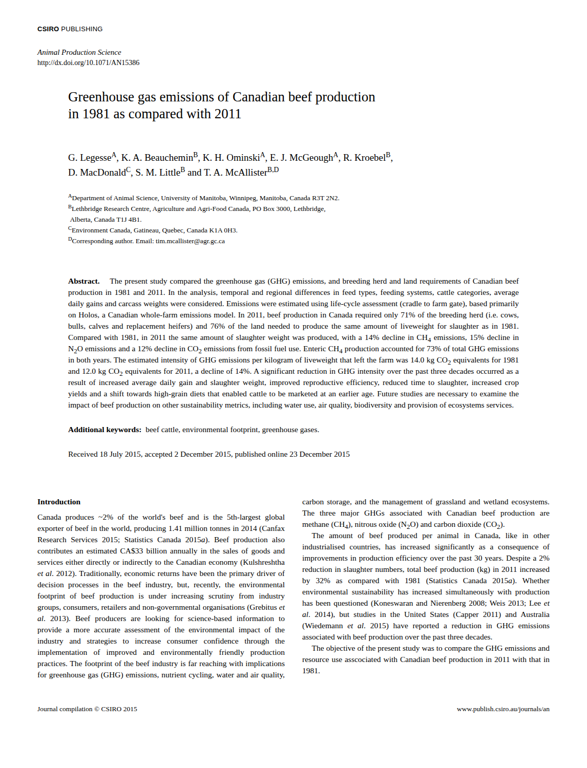CSIRO PUBLISHING
Animal Production Science
http://dx.doi.org/10.1071/AN15386
Greenhouse gas emissions of Canadian beef production
in 1981 as compared with 2011
G. LegesseA, K. A. BeaucheminB, K. H. OminskiA, E. J. McGeoughA, R. KroebelB,
D. MacDonaldC, S. M. LittleB and T. A. McAllisterB,D
ADepartment of Animal Science, University of Manitoba, Winnipeg, Manitoba, Canada R3T 2N2.
BLethbridge Research Centre, Agriculture and Agri-Food Canada, PO Box 3000, Lethbridge,
Alberta, Canada T1J 4B1.
CEnvironment Canada, Gatineau, Quebec, Canada K1A 0H3.
DCorresponding author. Email: tim.mcallister@agr.gc.ca
Abstract. The present study compared the greenhouse gas (GHG) emissions, and breeding herd and land requirements of Canadian beef production in 1981 and 2011. In the analysis, temporal and regional differences in feed types, feeding systems, cattle categories, average daily gains and carcass weights were considered. Emissions were estimated using life-cycle assessment (cradle to farm gate), based primarily on Holos, a Canadian whole-farm emissions model. In 2011, beef production in Canada required only 71% of the breeding herd (i.e. cows, bulls, calves and replacement heifers) and 76% of the land needed to produce the same amount of liveweight for slaughter as in 1981. Compared with 1981, in 2011 the same amount of slaughter weight was produced, with a 14% decline in CH4 emissions, 15% decline in N2O emissions and a 12% decline in CO2 emissions from fossil fuel use. Enteric CH4 production accounted for 73% of total GHG emissions in both years. The estimated intensity of GHG emissions per kilogram of liveweight that left the farm was 14.0 kg CO2 equivalents for 1981 and 12.0 kg CO2 equivalents for 2011, a decline of 14%. A significant reduction in GHG intensity over the past three decades occurred as a result of increased average daily gain and slaughter weight, improved reproductive efficiency, reduced time to slaughter, increased crop yields and a shift towards high-grain diets that enabled cattle to be marketed at an earlier age. Future studies are necessary to examine the impact of beef production on other sustainability metrics, including water use, air quality, biodiversity and provision of ecosystems services.
Additional keywords: beef cattle, environmental footprint, greenhouse gases.
Received 18 July 2015, accepted 2 December 2015, published online 23 December 2015
Introduction
Canada produces ~2% of the world's beef and is the 5th-largest global exporter of beef in the world, producing 1.41 million tonnes in 2014 (Canfax Research Services 2015; Statistics Canada 2015a). Beef production also contributes an estimated CA$33 billion annually in the sales of goods and services either directly or indirectly to the Canadian economy (Kulshreshtha et al. 2012). Traditionally, economic returns have been the primary driver of decision processes in the beef industry, but, recently, the environmental footprint of beef production is under increasing scrutiny from industry groups, consumers, retailers and non-governmental organisations (Grebitus et al. 2013). Beef producers are looking for science-based information to provide a more accurate assessment of the environmental impact of the industry and strategies to increase consumer confidence through the implementation of improved and environmentally friendly production practices. The footprint of the beef industry is far reaching with implications for greenhouse gas (GHG) emissions, nutrient cycling, water and air quality, carbon storage, and the management of grassland and wetland ecosystems. The three major GHGs associated with Canadian beef production are methane (CH4), nitrous oxide (N2O) and carbon dioxide (CO2).
The amount of beef produced per animal in Canada, like in other industrialised countries, has increased significantly as a consequence of improvements in production efficiency over the past 30 years. Despite a 2% reduction in slaughter numbers, total beef production (kg) in 2011 increased by 32% as compared with 1981 (Statistics Canada 2015a). Whether environmental sustainability has increased simultaneously with production has been questioned (Koneswaran and Nierenberg 2008; Weis 2013; Lee et al. 2014), but studies in the United States (Capper 2011) and Australia (Wiedemann et al. 2015) have reported a reduction in GHG emissions associated with beef production over the past three decades.
The objective of the present study was to compare the GHG emissions and resource use asscociated with Canadian beef production in 2011 with that in 1981.
Journal compilation © CSIRO 2015 www.publish.csiro.au/journals/an